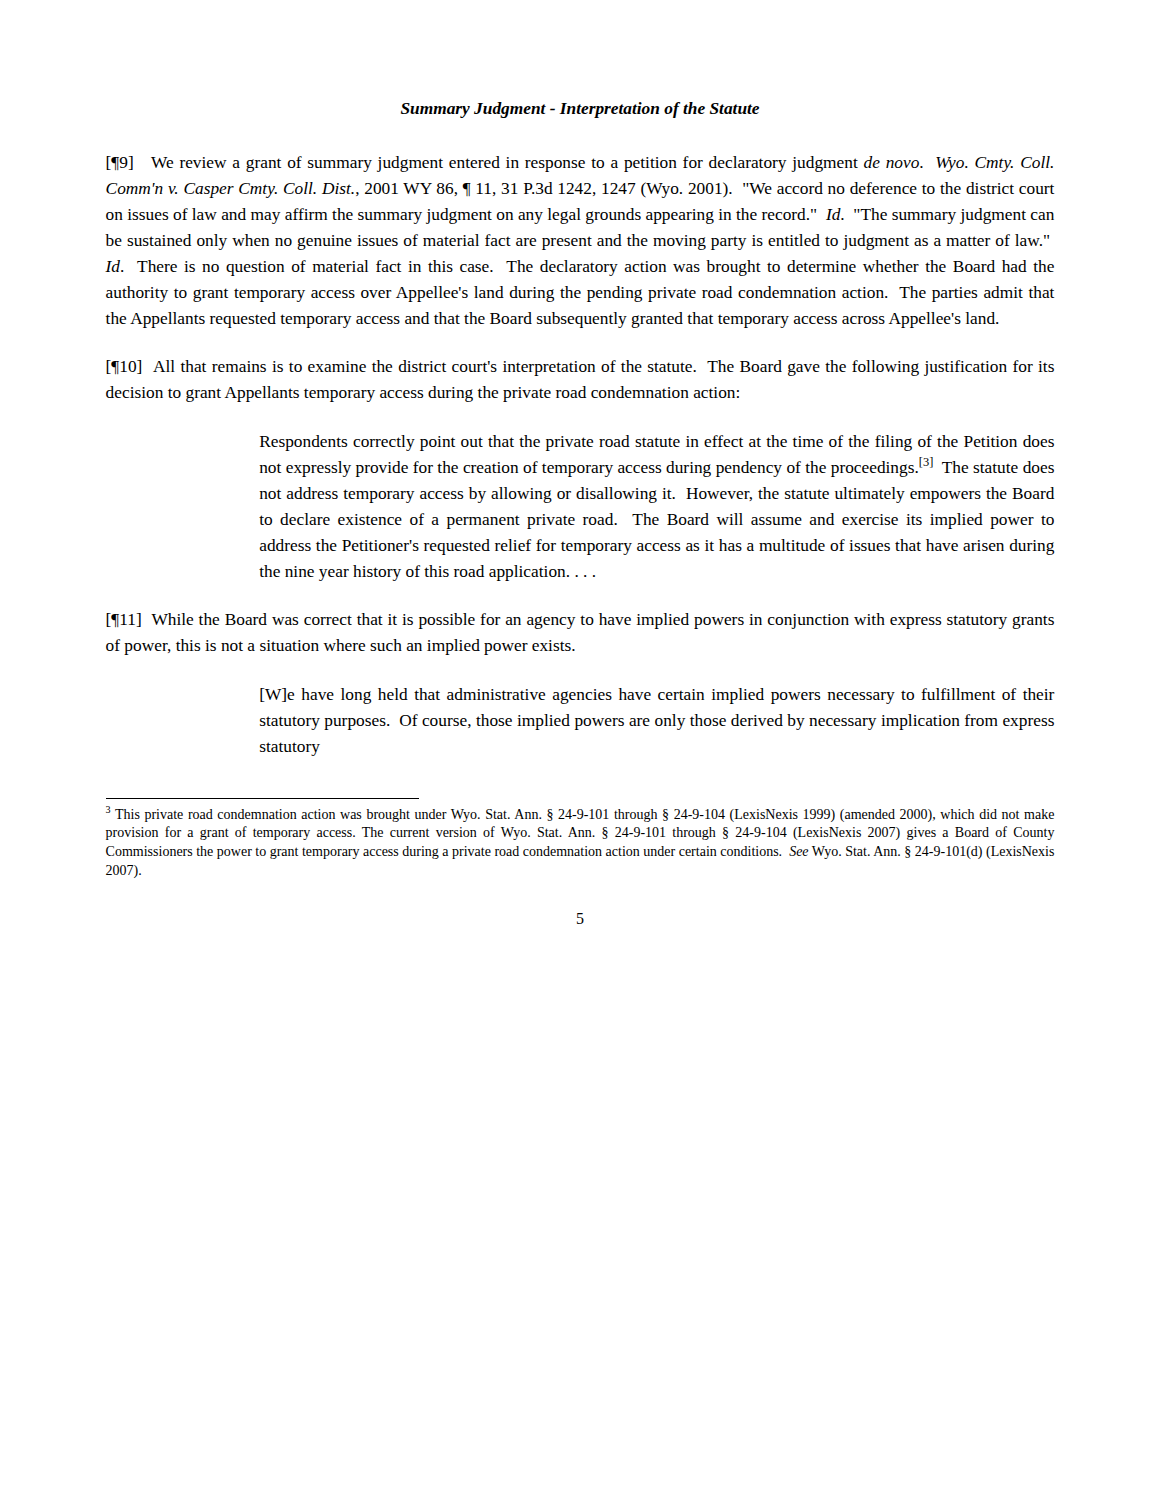Summary Judgment - Interpretation of the Statute
[¶9] We review a grant of summary judgment entered in response to a petition for declaratory judgment de novo. Wyo. Cmty. Coll. Comm'n v. Casper Cmty. Coll. Dist., 2001 WY 86, ¶ 11, 31 P.3d 1242, 1247 (Wyo. 2001). "We accord no deference to the district court on issues of law and may affirm the summary judgment on any legal grounds appearing in the record." Id. "The summary judgment can be sustained only when no genuine issues of material fact are present and the moving party is entitled to judgment as a matter of law." Id. There is no question of material fact in this case. The declaratory action was brought to determine whether the Board had the authority to grant temporary access over Appellee's land during the pending private road condemnation action. The parties admit that the Appellants requested temporary access and that the Board subsequently granted that temporary access across Appellee's land.
[¶10] All that remains is to examine the district court's interpretation of the statute. The Board gave the following justification for its decision to grant Appellants temporary access during the private road condemnation action:
Respondents correctly point out that the private road statute in effect at the time of the filing of the Petition does not expressly provide for the creation of temporary access during pendency of the proceedings.[3] The statute does not address temporary access by allowing or disallowing it. However, the statute ultimately empowers the Board to declare existence of a permanent private road. The Board will assume and exercise its implied power to address the Petitioner's requested relief for temporary access as it has a multitude of issues that have arisen during the nine year history of this road application. . . .
[¶11] While the Board was correct that it is possible for an agency to have implied powers in conjunction with express statutory grants of power, this is not a situation where such an implied power exists.
[W]e have long held that administrative agencies have certain implied powers necessary to fulfillment of their statutory purposes. Of course, those implied powers are only those derived by necessary implication from express statutory
3 This private road condemnation action was brought under Wyo. Stat. Ann. § 24-9-101 through § 24-9-104 (LexisNexis 1999) (amended 2000), which did not make provision for a grant of temporary access. The current version of Wyo. Stat. Ann. § 24-9-101 through § 24-9-104 (LexisNexis 2007) gives a Board of County Commissioners the power to grant temporary access during a private road condemnation action under certain conditions. See Wyo. Stat. Ann. § 24-9-101(d) (LexisNexis 2007).
5